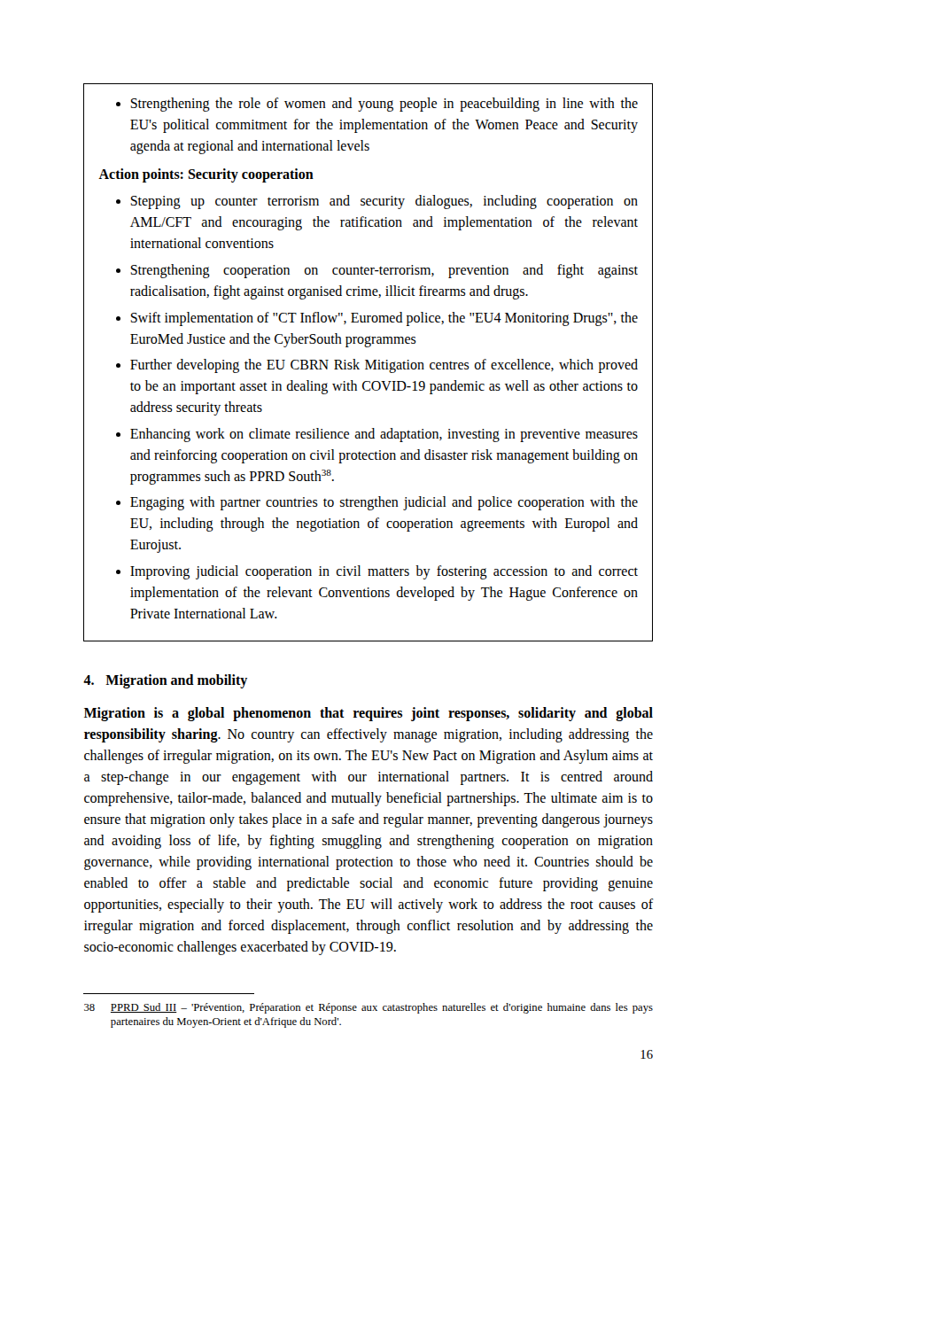Strengthening the role of women and young people in peacebuilding in line with the EU's political commitment for the implementation of the Women Peace and Security agenda at regional and international levels
Action points: Security cooperation
Stepping up counter terrorism and security dialogues, including cooperation on AML/CFT and encouraging the ratification and implementation of the relevant international conventions
Strengthening cooperation on counter-terrorism, prevention and fight against radicalisation, fight against organised crime, illicit firearms and drugs.
Swift implementation of "CT Inflow", Euromed police, the "EU4 Monitoring Drugs", the EuroMed Justice and the CyberSouth programmes
Further developing the EU CBRN Risk Mitigation centres of excellence, which proved to be an important asset in dealing with COVID-19 pandemic as well as other actions to address security threats
Enhancing work on climate resilience and adaptation, investing in preventive measures and reinforcing cooperation on civil protection and disaster risk management building on programmes such as PPRD South38.
Engaging with partner countries to strengthen judicial and police cooperation with the EU, including through the negotiation of cooperation agreements with Europol and Eurojust.
Improving judicial cooperation in civil matters by fostering accession to and correct implementation of the relevant Conventions developed by The Hague Conference on Private International Law.
4. Migration and mobility
Migration is a global phenomenon that requires joint responses, solidarity and global responsibility sharing. No country can effectively manage migration, including addressing the challenges of irregular migration, on its own. The EU's New Pact on Migration and Asylum aims at a step-change in our engagement with our international partners. It is centred around comprehensive, tailor-made, balanced and mutually beneficial partnerships. The ultimate aim is to ensure that migration only takes place in a safe and regular manner, preventing dangerous journeys and avoiding loss of life, by fighting smuggling and strengthening cooperation on migration governance, while providing international protection to those who need it. Countries should be enabled to offer a stable and predictable social and economic future providing genuine opportunities, especially to their youth. The EU will actively work to address the root causes of irregular migration and forced displacement, through conflict resolution and by addressing the socio-economic challenges exacerbated by COVID-19.
38 PPRD Sud III – 'Prévention, Préparation et Réponse aux catastrophes naturelles et d'origine humaine dans les pays partenaires du Moyen-Orient et d'Afrique du Nord'.
16